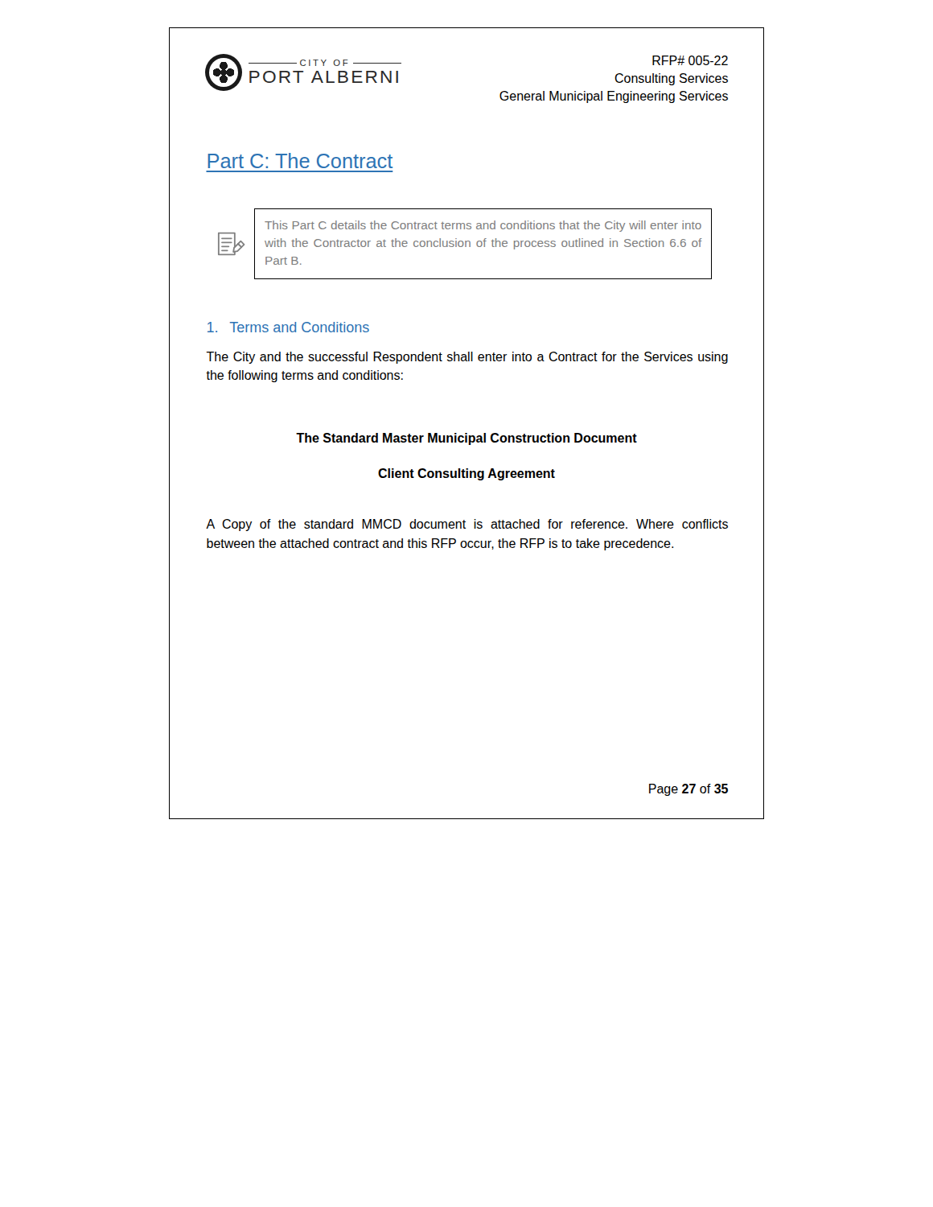CITY OF
PORT ALBERNI
RFP# 005-22
Consulting Services
General Municipal Engineering Services
Part C: The Contract
This Part C details the Contract terms and conditions that the City will enter into with the Contractor at the conclusion of the process outlined in Section 6.6 of Part B.
1. Terms and Conditions
The City and the successful Respondent shall enter into a Contract for the Services using the following terms and conditions:
The Standard Master Municipal Construction Document
Client Consulting Agreement
A Copy of the standard MMCD document is attached for reference. Where conflicts between the attached contract and this RFP occur, the RFP is to take precedence.
Page 27 of 35